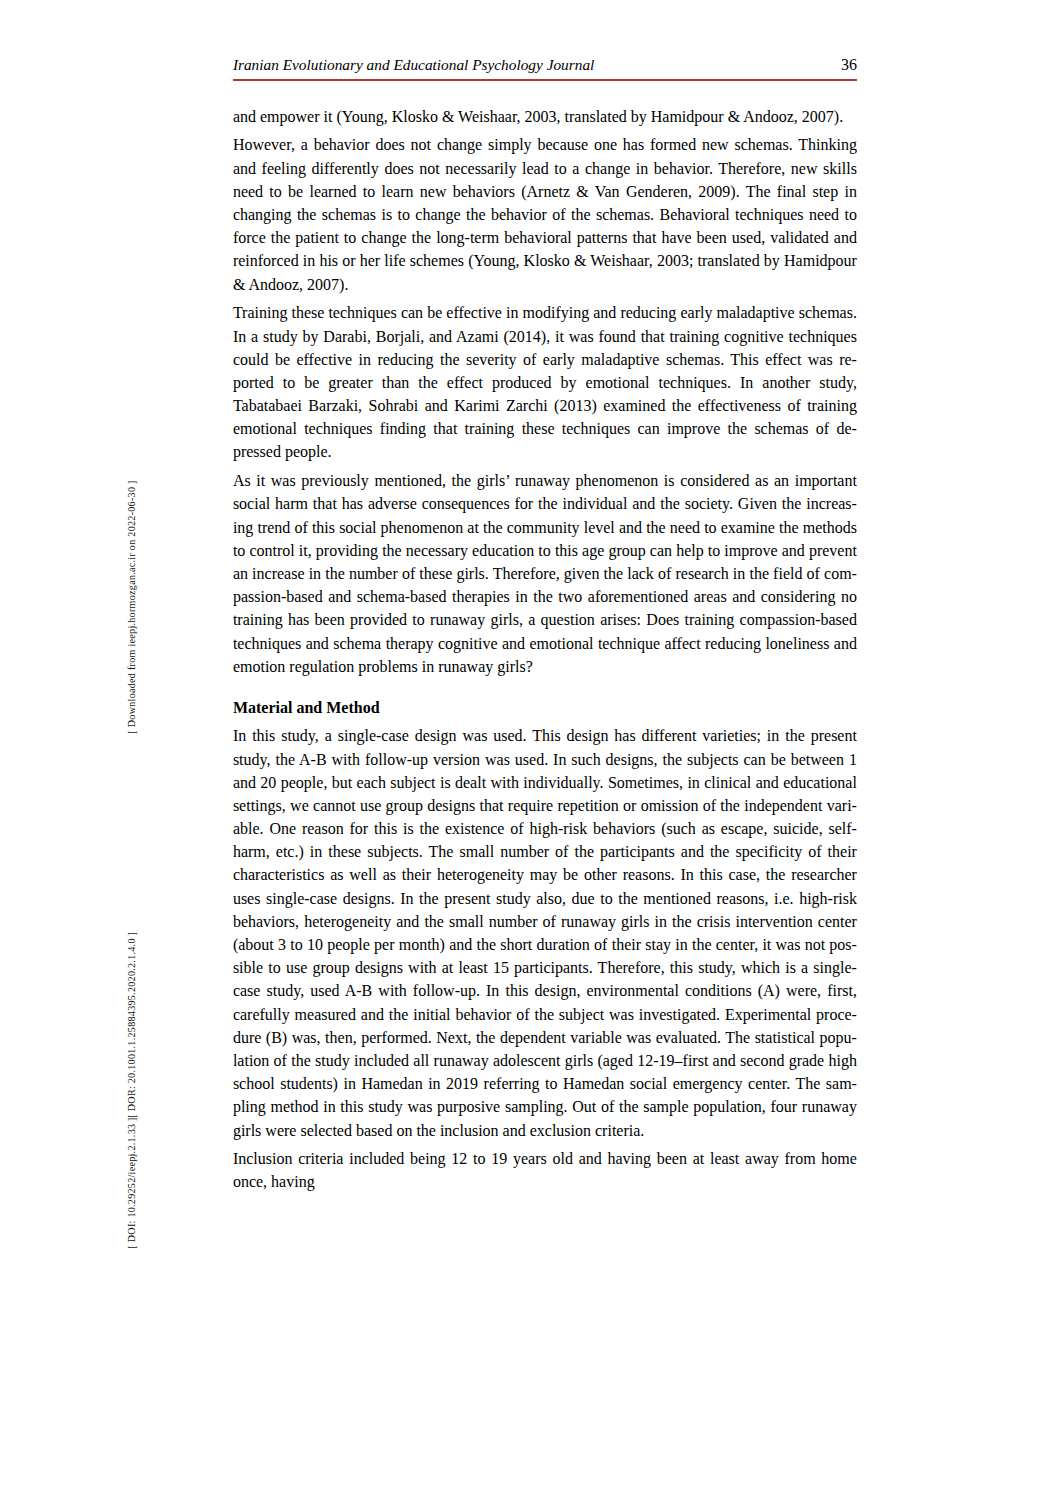[ Downloaded from ieepj.hormozgan.ac.ir on 2022-06-30 ]
[ DOR: 20.1001.1.25884395.2020.2.1.4.0 ]
[ DOI: 10.29252/ieepj.2.1.33 ]
Iranian Evolutionary and Educational Psychology Journal 36
and empower it (Young, Klosko & Weishaar, 2003, translated by Hamidpour & Andooz, 2007).
However, a behavior does not change simply because one has formed new schemas. Thinking and feeling differently does not necessarily lead to a change in behavior. Therefore, new skills need to be learned to learn new behaviors (Arnetz & Van Genderen, 2009). The final step in changing the schemas is to change the behavior of the schemas. Behavioral techniques need to force the patient to change the long-term behavioral patterns that have been used, validated and reinforced in his or her life schemes (Young, Klosko & Weishaar, 2003; translated by Hamidpour & Andooz, 2007).
Training these techniques can be effective in modifying and reducing early maladaptive schemas. In a study by Darabi, Borjali, and Azami (2014), it was found that training cognitive techniques could be effective in reducing the severity of early maladaptive schemas. This effect was reported to be greater than the effect produced by emotional techniques. In another study, Tabatabaei Barzaki, Sohrabi and Karimi Zarchi (2013) examined the effectiveness of training emotional techniques finding that training these techniques can improve the schemas of depressed people.
As it was previously mentioned, the girls’ runaway phenomenon is considered as an important social harm that has adverse consequences for the individual and the society. Given the increasing trend of this social phenomenon at the community level and the need to examine the methods to control it, providing the necessary education to this age group can help to improve and prevent an increase in the number of these girls. Therefore, given the lack of research in the field of compassion-based and schema-based therapies in the two aforementioned areas and considering no training has been provided to runaway girls, a question arises: Does training compassion-based techniques and schema therapy cognitive and emotional technique affect reducing loneliness and emotion regulation problems in runaway girls?
Material and Method
In this study, a single-case design was used. This design has different varieties; in the present study, the A-B with follow-up version was used. In such designs, the subjects can be between 1 and 20 people, but each subject is dealt with individually. Sometimes, in clinical and educational settings, we cannot use group designs that require repetition or omission of the independent variable. One reason for this is the existence of high-risk behaviors (such as escape, suicide, self-harm, etc.) in these subjects. The small number of the participants and the specificity of their characteristics as well as their heterogeneity may be other reasons. In this case, the researcher uses single-case designs. In the present study also, due to the mentioned reasons, i.e. high-risk behaviors, heterogeneity and the small number of runaway girls in the crisis intervention center (about 3 to 10 people per month) and the short duration of their stay in the center, it was not possible to use group designs with at least 15 participants. Therefore, this study, which is a single-case study, used A-B with follow-up. In this design, environmental conditions (A) were, first, carefully measured and the initial behavior of the subject was investigated. Experimental procedure (B) was, then, performed. Next, the dependent variable was evaluated. The statistical population of the study included all runaway adolescent girls (aged 12-19–first and second grade high school students) in Hamedan in 2019 referring to Hamedan social emergency center. The sampling method in this study was purposive sampling. Out of the sample population, four runaway girls were selected based on the inclusion and exclusion criteria.
Inclusion criteria included being 12 to 19 years old and having been at least away from home once, having